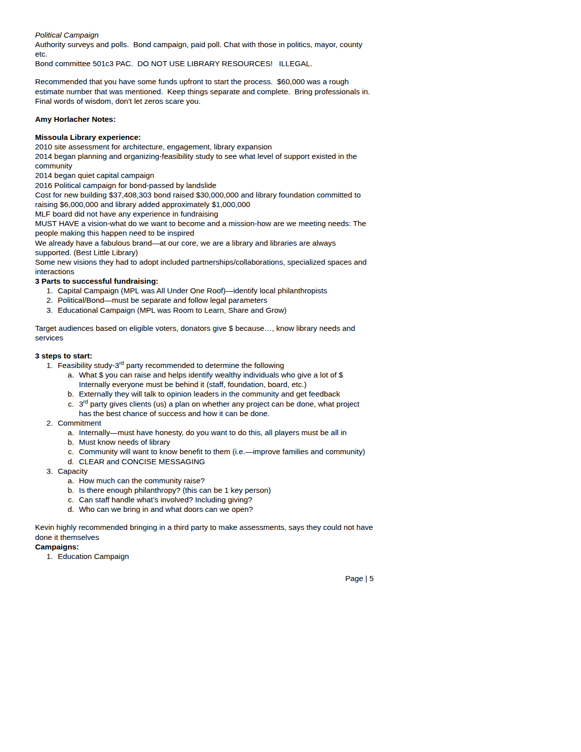Political Campaign
Authority surveys and polls. Bond campaign, paid poll. Chat with those in politics, mayor, county etc.
Bond committee 501c3 PAC. DO NOT USE LIBRARY RESOURCES! ILLEGAL.
Recommended that you have some funds upfront to start the process. $60,000 was a rough estimate number that was mentioned. Keep things separate and complete. Bring professionals in. Final words of wisdom, don’t let zeros scare you.
Amy Horlacher Notes:
Missoula Library experience:
2010 site assessment for architecture, engagement, library expansion
2014 began planning and organizing-feasibility study to see what level of support existed in the community
2014 began quiet capital campaign
2016 Political campaign for bond-passed by landslide
Cost for new building $37,408,303 bond raised $30,000,000 and library foundation committed to raising $6,000,000 and library added approximately $1,000,000
MLF board did not have any experience in fundraising
MUST HAVE a vision-what do we want to become and a mission-how are we meeting needs: The people making this happen need to be inspired
We already have a fabulous brand—at our core, we are a library and libraries are always supported. (Best Little Library)
Some new visions they had to adopt included partnerships/collaborations, specialized spaces and interactions
3 Parts to successful fundraising:
Capital Campaign (MPL was All Under One Roof)—identify local philanthropists
Political/Bond—must be separate and follow legal parameters
Educational Campaign (MPL was Room to Learn, Share and Grow)
Target audiences based on eligible voters, donators give $ because…, know library needs and services
3 steps to start:
Feasibility study-3rd party recommended to determine the following
What $ you can raise and helps identify wealthy individuals who give a lot of $
Internally everyone must be behind it (staff, foundation, board, etc.)
Externally they will talk to opinion leaders in the community and get feedback
3rd party gives clients (us) a plan on whether any project can be done, what project has the best chance of success and how it can be done.
Commitment
Internally—must have honesty, do you want to do this, all players must be all in
Must know needs of library
Community will want to know benefit to them (i.e.—improve families and community)
CLEAR and CONCISE MESSAGING
Capacity
How much can the community raise?
Is there enough philanthropy? (this can be 1 key person)
Can staff handle what’s involved? Including giving?
Who can we bring in and what doors can we open?
Kevin highly recommended bringing in a third party to make assessments, says they could not have done it themselves
Campaigns:
Education Campaign
Page | 5